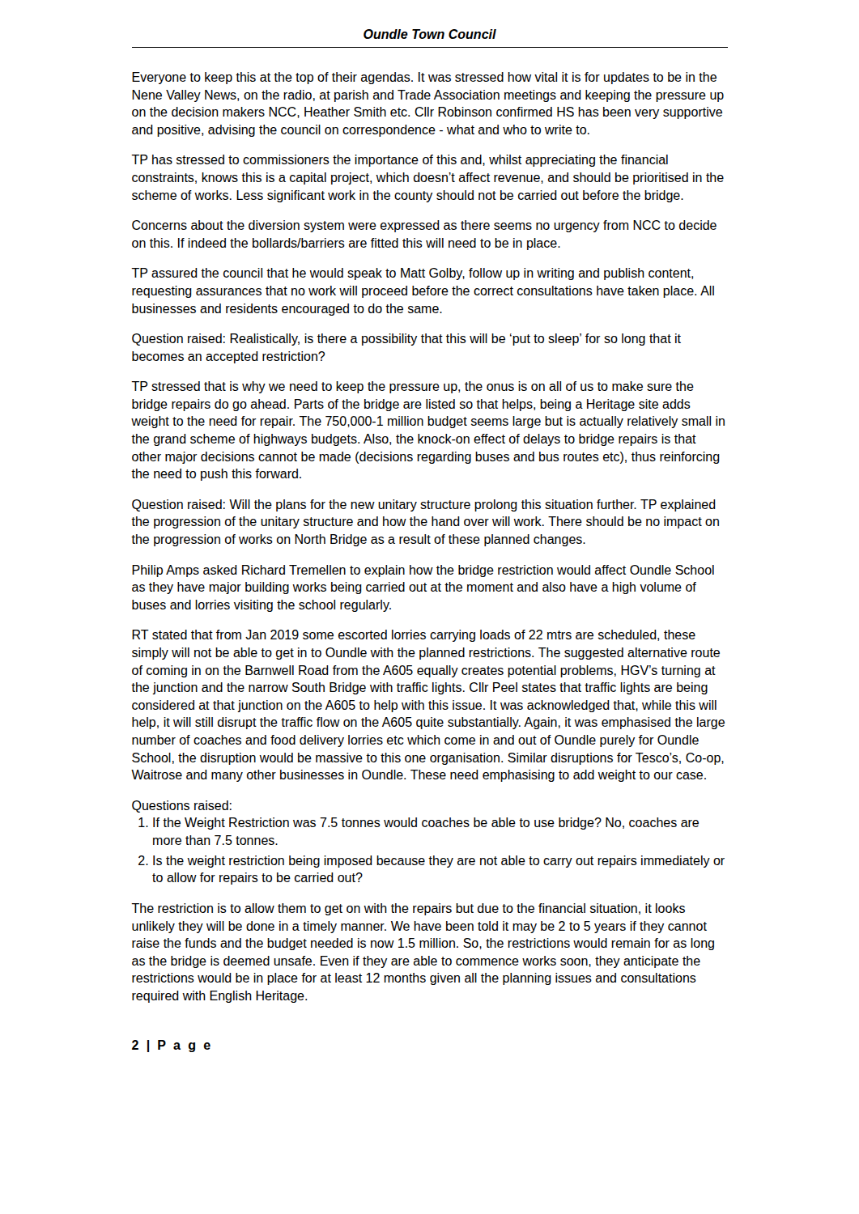Oundle Town Council
Everyone to keep this at the top of their agendas. It was stressed how vital it is for updates to be in the Nene Valley News, on the radio, at parish and Trade Association meetings and keeping the pressure up on the decision makers NCC, Heather Smith etc. Cllr Robinson confirmed HS has been very supportive and positive, advising the council on correspondence - what and who to write to.
TP has stressed to commissioners the importance of this and, whilst appreciating the financial constraints, knows this is a capital project, which doesn’t affect revenue, and should be prioritised in the scheme of works. Less significant work in the county should not be carried out before the bridge.
Concerns about the diversion system were expressed as there seems no urgency from NCC to decide on this. If indeed the bollards/barriers are fitted this will need to be in place.
TP assured the council that he would speak to Matt Golby, follow up in writing and publish content, requesting assurances that no work will proceed before the correct consultations have taken place. All businesses and residents encouraged to do the same.
Question raised: Realistically, is there a possibility that this will be ‘put to sleep’ for so long that it becomes an accepted restriction?
TP stressed that is why we need to keep the pressure up, the onus is on all of us to make sure the bridge repairs do go ahead. Parts of the bridge are listed so that helps, being a Heritage site adds weight to the need for repair. The 750,000-1 million budget seems large but is actually relatively small in the grand scheme of highways budgets. Also, the knock-on effect of delays to bridge repairs is that other major decisions cannot be made (decisions regarding buses and bus routes etc), thus reinforcing the need to push this forward.
Question raised: Will the plans for the new unitary structure prolong this situation further. TP explained the progression of the unitary structure and how the hand over will work. There should be no impact on the progression of works on North Bridge as a result of these planned changes.
Philip Amps asked Richard Tremellen to explain how the bridge restriction would affect Oundle School as they have major building works being carried out at the moment and also have a high volume of buses and lorries visiting the school regularly.
RT stated that from Jan 2019 some escorted lorries carrying loads of 22 mtrs are scheduled, these simply will not be able to get in to Oundle with the planned restrictions. The suggested alternative route of coming in on the Barnwell Road from the A605 equally creates potential problems, HGV’s turning at the junction and the narrow South Bridge with traffic lights. Cllr Peel states that traffic lights are being considered at that junction on the A605 to help with this issue. It was acknowledged that, while this will help, it will still disrupt the traffic flow on the A605 quite substantially. Again, it was emphasised the large number of coaches and food delivery lorries etc which come in and out of Oundle purely for Oundle School, the disruption would be massive to this one organisation. Similar disruptions for Tesco’s, Co-op, Waitrose and many other businesses in Oundle. These need emphasising to add weight to our case.
Questions raised:
If the Weight Restriction was 7.5 tonnes would coaches be able to use bridge? No, coaches are more than 7.5 tonnes.
Is the weight restriction being imposed because they are not able to carry out repairs immediately or to allow for repairs to be carried out?
The restriction is to allow them to get on with the repairs but due to the financial situation, it looks unlikely they will be done in a timely manner. We have been told it may be 2 to 5 years if they cannot raise the funds and the budget needed is now 1.5 million. So, the restrictions would remain for as long as the bridge is deemed unsafe. Even if they are able to commence works soon, they anticipate the restrictions would be in place for at least 12 months given all the planning issues and consultations required with English Heritage.
2 | P a g e